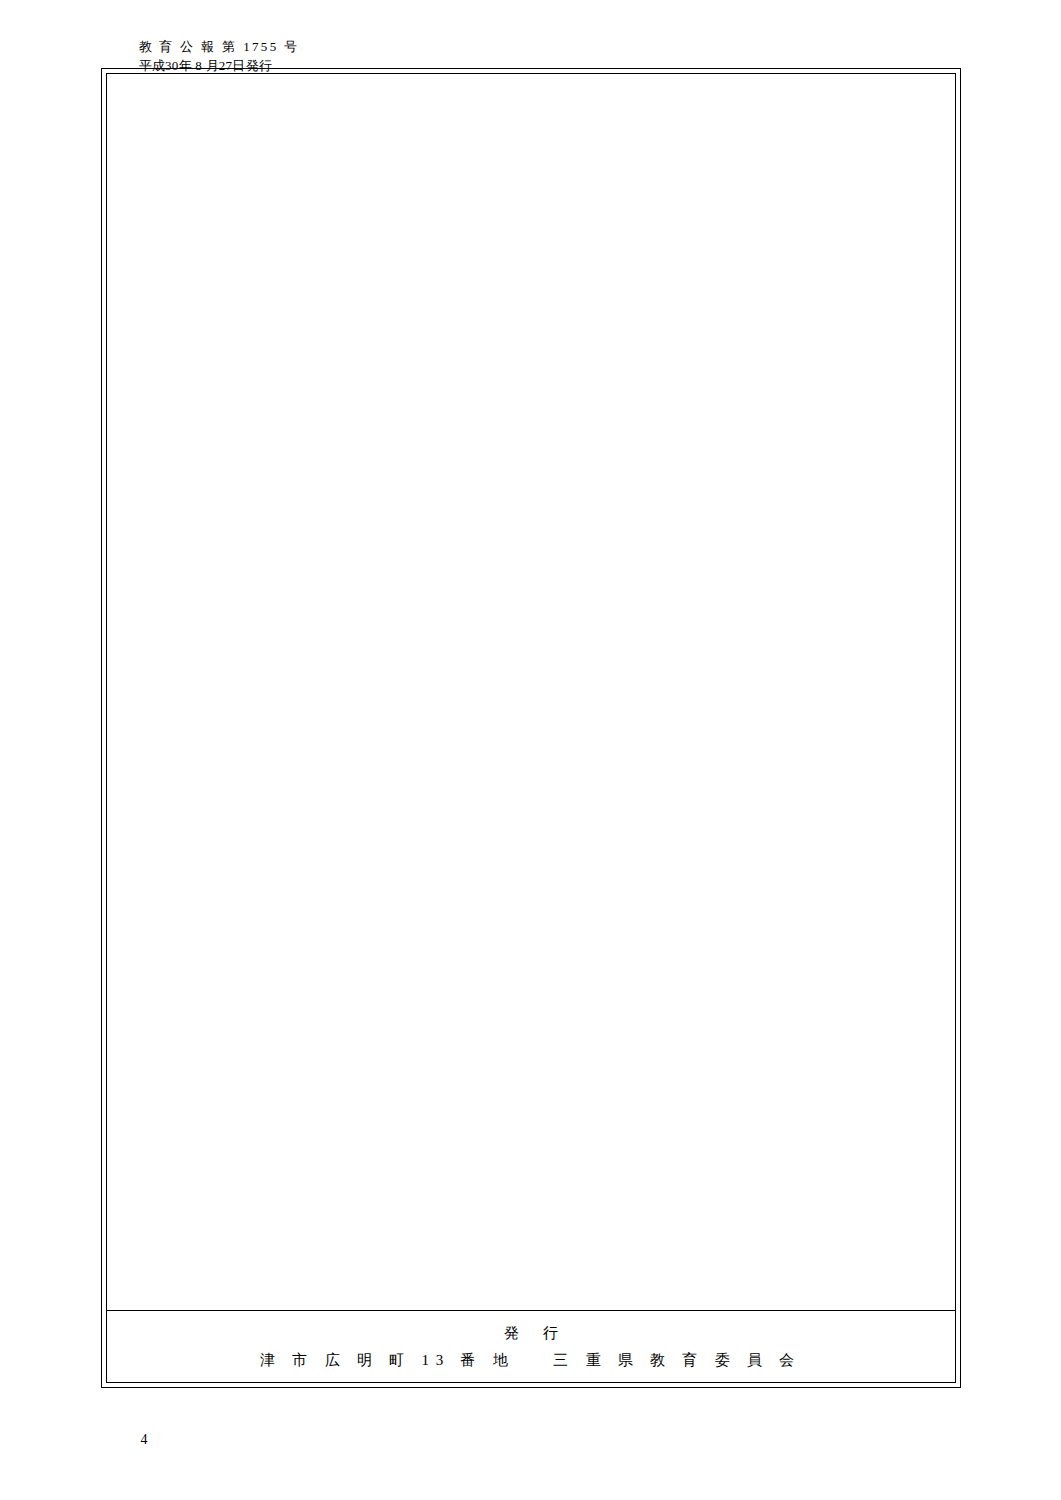教 育 公 報 第 1755 号
平成30年 8 月27日発行
発行
津 市 広 明 町 13 番 地 三 重 県 教 育 委 員 会
4